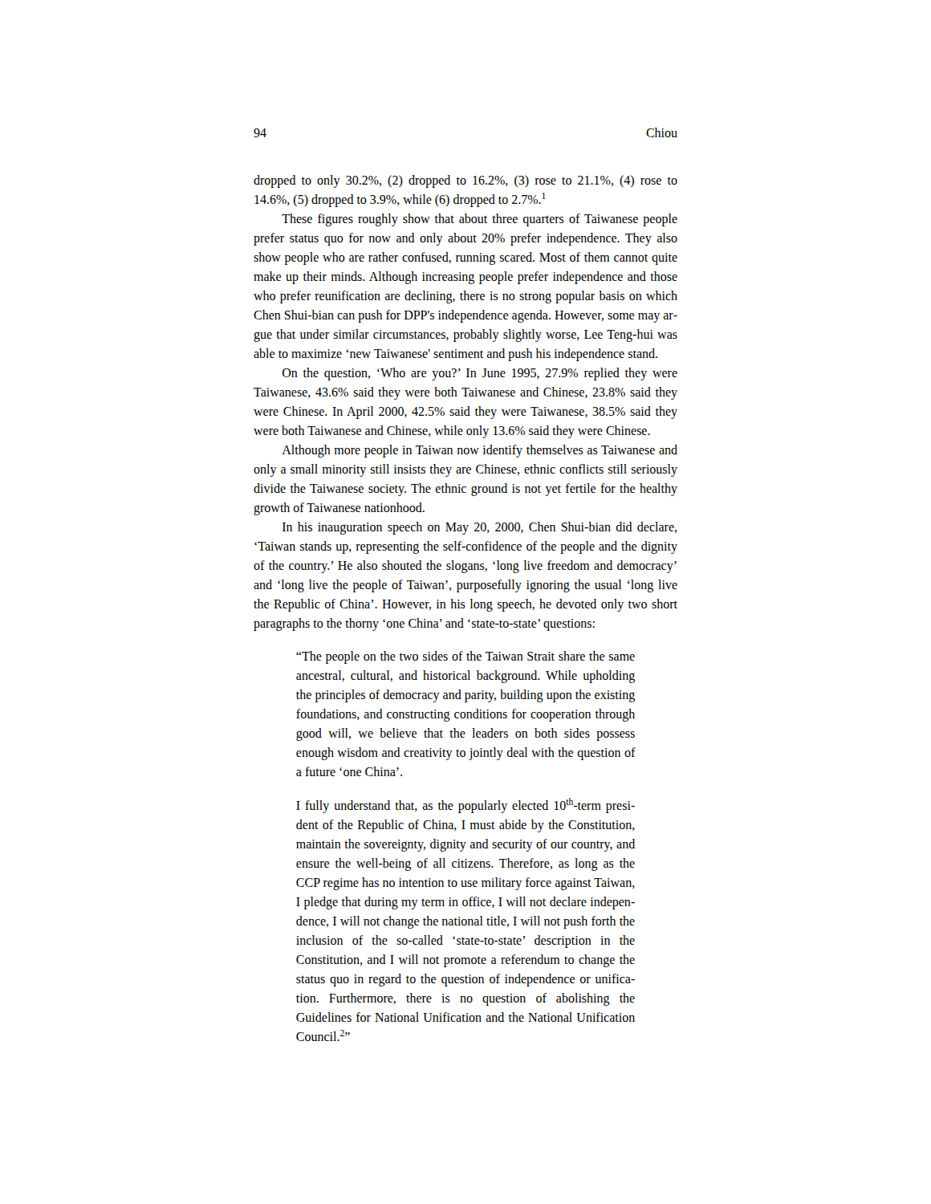94 Chiou
dropped to only 30.2%, (2) dropped to 16.2%, (3) rose to 21.1%, (4) rose to 14.6%, (5) dropped to 3.9%, while (6) dropped to 2.7%.1
These figures roughly show that about three quarters of Taiwanese people prefer status quo for now and only about 20% prefer independence. They also show people who are rather confused, running scared. Most of them cannot quite make up their minds. Although increasing people prefer independence and those who prefer reunification are declining, there is no strong popular basis on which Chen Shui-bian can push for DPP's independence agenda. However, some may argue that under similar circumstances, probably slightly worse, Lee Teng-hui was able to maximize ‘new Taiwanese' sentiment and push his independence stand.
On the question, ‘Who are you?’ In June 1995, 27.9% replied they were Taiwanese, 43.6% said they were both Taiwanese and Chinese, 23.8% said they were Chinese. In April 2000, 42.5% said they were Taiwanese, 38.5% said they were both Taiwanese and Chinese, while only 13.6% said they were Chinese.
Although more people in Taiwan now identify themselves as Taiwanese and only a small minority still insists they are Chinese, ethnic conflicts still seriously divide the Taiwanese society. The ethnic ground is not yet fertile for the healthy growth of Taiwanese nationhood.
In his inauguration speech on May 20, 2000, Chen Shui-bian did declare, ‘Taiwan stands up, representing the self-confidence of the people and the dignity of the country.’ He also shouted the slogans, ‘long live freedom and democracy’ and ‘long live the people of Taiwan’, purposefully ignoring the usual ‘long live the Republic of China’. However, in his long speech, he devoted only two short paragraphs to the thorny ‘one China’ and ‘state-to-state’ questions:
“The people on the two sides of the Taiwan Strait share the same ancestral, cultural, and historical background. While upholding the principles of democracy and parity, building upon the existing foundations, and constructing conditions for cooperation through good will, we believe that the leaders on both sides possess enough wisdom and creativity to jointly deal with the question of a future ‘one China’.
I fully understand that, as the popularly elected 10th-term president of the Republic of China, I must abide by the Constitution, maintain the sovereignty, dignity and security of our country, and ensure the well-being of all citizens. Therefore, as long as the CCP regime has no intention to use military force against Taiwan, I pledge that during my term in office, I will not declare independence, I will not change the national title, I will not push forth the inclusion of the so-called ‘state-to-state’ description in the Constitution, and I will not promote a referendum to change the status quo in regard to the question of independence or unification. Furthermore, there is no question of abolishing the Guidelines for National Unification and the National Unification Council.2”